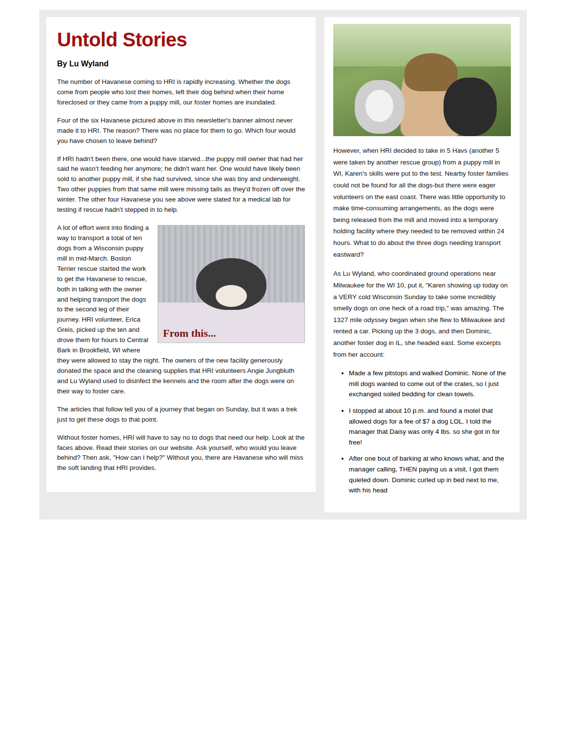Untold Stories
By Lu Wyland
The number of Havanese coming to HRI is rapidly increasing. Whether the dogs come from people who lost their homes, left their dog behind when their home foreclosed or they came from a puppy mill, our foster homes are inundated.
Four of the six Havanese pictured above in this newsletter's banner almost never made it to HRI. The reason? There was no place for them to go. Which four would you have chosen to leave behind?
If HRI hadn't been there, one would have starved...the puppy mill owner that had her said he wasn't feeding her anymore; he didn't want her. One would have likely been sold to another puppy mill, if she had survived, since she was tiny and underweight. Two other puppies from that same mill were missing tails as they'd frozen off over the winter. The other four Havanese you see above were slated for a medical lab for testing if rescue hadn't stepped in to help.
From this...
A lot of effort went into finding a way to transport a total of ten dogs from a Wisconsin puppy mill in mid-March. Boston Terrier rescue started the work to get the Havanese to rescue, both in talking with the owner and helping transport the dogs to the second leg of their journey. HRI volunteer, Erica Greis, picked up the ten and drove them for hours to Central Bark in Brookfield, WI where they were allowed to stay the night. The owners of the new facility generously donated the space and the cleaning supplies that HRI volunteers Angie Jungbluth and Lu Wyland used to disinfect the kennels and the room after the dogs were on their way to foster care.
The articles that follow tell you of a journey that began on Sunday, but it was a trek just to get these dogs to that point.
Without foster homes, HRI will have to say no to dogs that need our help. Look at the faces above. Read their stories on our website. Ask yourself, who would you leave behind? Then ask, "How can I help?" Without you, there are Havanese who will miss the soft landing that HRI provides.
However, when HRI decided to take in 5 Havs (another 5 were taken by another rescue group) from a puppy mill in WI, Karen's skills were put to the test. Nearby foster families could not be found for all the dogs-but there were eager volunteers on the east coast. There was little opportunity to make time-consuming arrangements, as the dogs were being released from the mill and moved into a temporary holding facility where they needed to be removed within 24 hours. What to do about the three dogs needing transport eastward?
As Lu Wyland, who coordinated ground operations near Milwaukee for the WI 10, put it, "Karen showing up today on a VERY cold Wisconsin Sunday to take some incredibly smelly dogs on one heck of a road trip," was amazing. The 1327 mile odyssey began when she flew to Milwaukee and rented a car. Picking up the 3 dogs, and then Dominic, another foster dog in IL, she headed east. Some excerpts from her account:
Made a few pitstops and walked Dominic. None of the mill dogs wanted to come out of the crates, so I just exchanged soiled bedding for clean towels.
I stopped at about 10 p.m. and found a motel that allowed dogs for a fee of $7 a dog LOL. I told the manager that Daisy was only 4 lbs. so she got in for free!
After one bout of barking at who knows what, and the manager calling, THEN paying us a visit, I got them quieted down. Dominic curled up in bed next to me, with his head